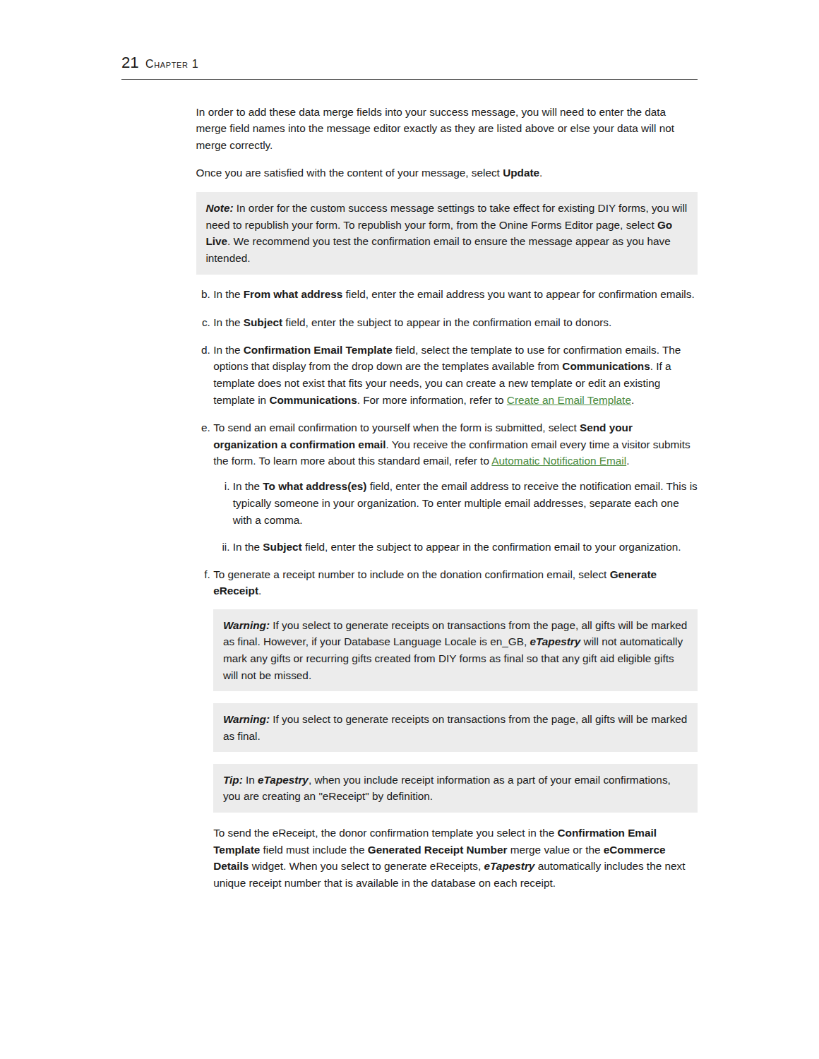21 Chapter 1
In order to add these data merge fields into your success message, you will need to enter the data merge field names into the message editor exactly as they are listed above or else your data will not merge correctly.
Once you are satisfied with the content of your message, select Update.
Note: In order for the custom success message settings to take effect for existing DIY forms, you will need to republish your form. To republish your form, from the Onine Forms Editor page, select Go Live. We recommend you test the confirmation email to ensure the message appear as you have intended.
In the From what address field, enter the email address you want to appear for confirmation emails.
In the Subject field, enter the subject to appear in the confirmation email to donors.
In the Confirmation Email Template field, select the template to use for confirmation emails. The options that display from the drop down are the templates available from Communications. If a template does not exist that fits your needs, you can create a new template or edit an existing template in Communications. For more information, refer to Create an Email Template.
To send an email confirmation to yourself when the form is submitted, select Send your organization a confirmation email. You receive the confirmation email every time a visitor submits the form. To learn more about this standard email, refer to Automatic Notification Email.
In the To what address(es) field, enter the email address to receive the notification email. This is typically someone in your organization. To enter multiple email addresses, separate each one with a comma.
In the Subject field, enter the subject to appear in the confirmation email to your organization.
To generate a receipt number to include on the donation confirmation email, select Generate eReceipt.
Warning: If you select to generate receipts on transactions from the page, all gifts will be marked as final. However, if your Database Language Locale is en_GB, eTapestry will not automatically mark any gifts or recurring gifts created from DIY forms as final so that any gift aid eligible gifts will not be missed.
Warning: If you select to generate receipts on transactions from the page, all gifts will be marked as final.
Tip: In eTapestry, when you include receipt information as a part of your email confirmations, you are creating an "eReceipt" by definition.
To send the eReceipt, the donor confirmation template you select in the Confirmation Email Template field must include the Generated Receipt Number merge value or the eCommerce Details widget. When you select to generate eReceipts, eTapestry automatically includes the next unique receipt number that is available in the database on each receipt.